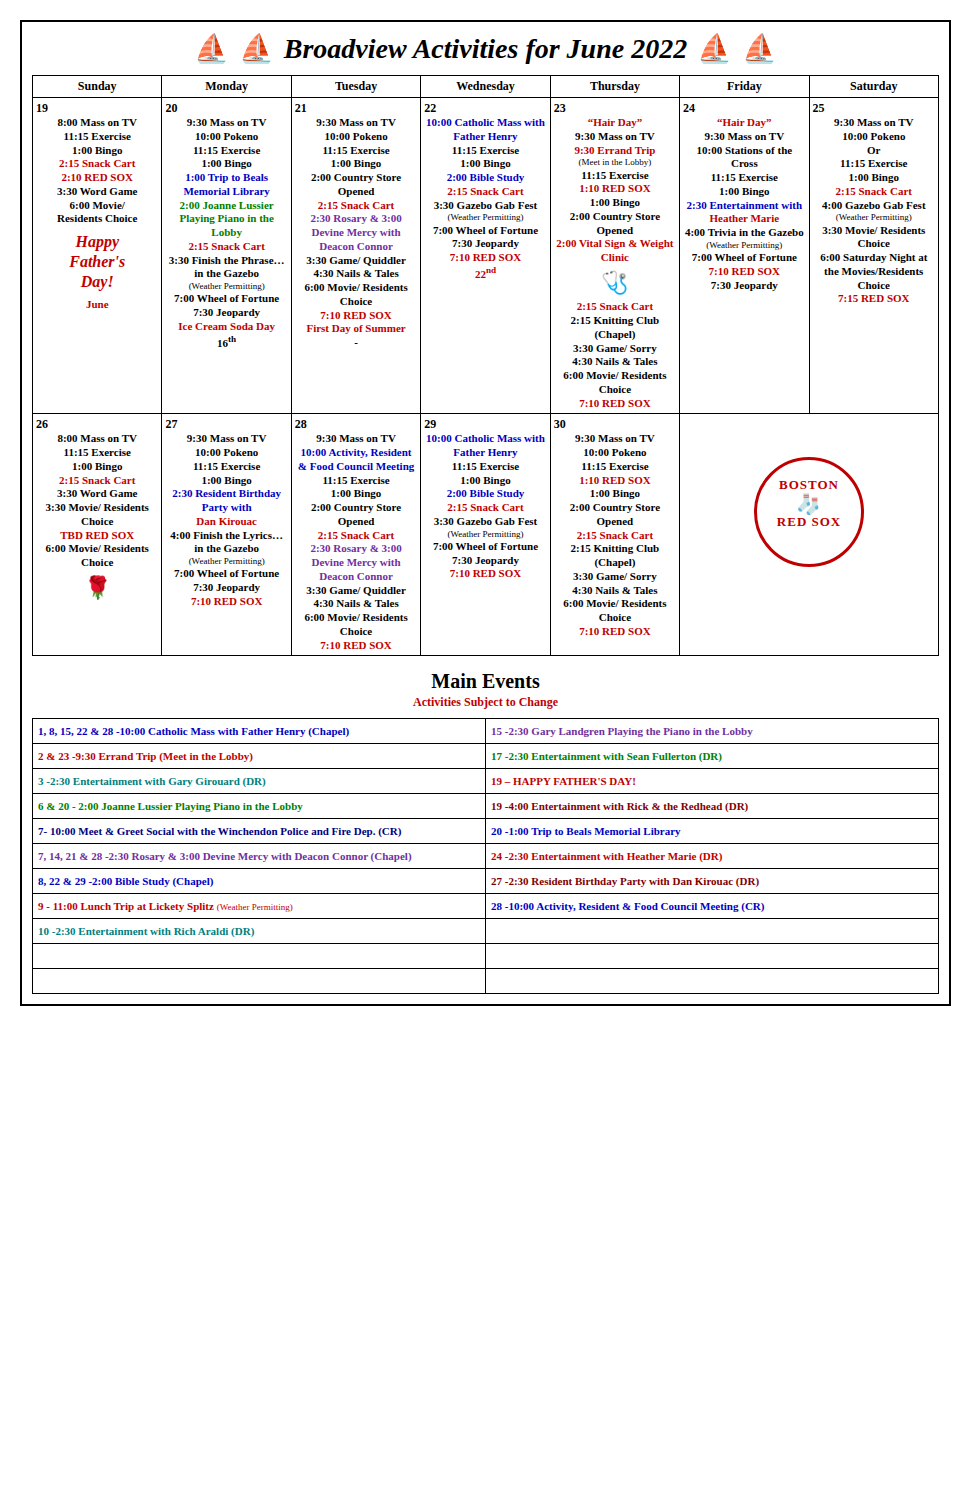⛵ ⛵
Broadview Activities for June 2022
⛵ ⛵
| Sunday | Monday | Tuesday | Wednesday | Thursday | Friday | Saturday |
| --- | --- | --- | --- | --- | --- | --- |
| 19 8:00 Mass on TV 11:15 Exercise 1:00 Bingo 2:15 Snack Cart 2:10 RED SOX 3:30 Word Game 6:00 Movie/ Residents Choice Happy Father's Day! June | 20 9:30 Mass on TV 10:00 Pokeno 11:15 Exercise 1:00 Bingo 1:00 Trip to Beals Memorial Library 2:00 Joanne Lussier Playing Piano in the Lobby 2:15 Snack Cart 3:30 Finish the Phrase… in the Gazebo (Weather Permitting) 7:00 Wheel of Fortune 7:30 Jeopardy Ice Cream Soda Day 16 th | 21 9:30 Mass on TV 10:00 Pokeno 11:15 Exercise 1:00 Bingo 2:00 Country Store Opened 2:15 Snack Cart 2:30 Rosary & 3:00 Devine Mercy with Deacon Connor 3:30 Game/ Quiddler 4:30 Nails & Tales 6:00 Movie/ Residents Choice 7:10 RED SOX First Day of Summer - | 22 10:00 Catholic Mass with Father Henry 11:15 Exercise 1:00 Bingo 2:00 Bible Study 2:15 Snack Cart 3:30 Gazebo Gab Fest (Weather Permitting) 7:00 Wheel of Fortune 7:30 Jeopardy 7:10 RED SOX 22 nd | 23 “Hair Day” 9:30 Mass on TV 9:30 Errand Trip (Meet in the Lobby) 11:15 Exercise 1:10 RED SOX 1:00 Bingo 2:00 Country Store Opened 2:00 Vital Sign & Weight Clinic 🩺 2:15 Snack Cart 2:15 Knitting Club (Chapel) 3:30 Game/ Sorry 4:30 Nails & Tales 6:00 Movie/ Residents Choice 7:10 RED SOX | 24 “Hair Day” 9:30 Mass on TV 10:00 Stations of the Cross 11:15 Exercise 1:00 Bingo 2:30 Entertainment with Heather Marie 4:00 Trivia in the Gazebo (Weather Permitting) 7:00 Wheel of Fortune 7:10 RED SOX 7:30 Jeopardy | 25 9:30 Mass on TV 10:00 Pokeno Or 11:15 Exercise 1:00 Bingo 2:15 Snack Cart 4:00 Gazebo Gab Fest (Weather Permitting) 3:30 Movie/ Residents Choice 6:00 Saturday Night at the Movies/Residents Choice 7:15 RED SOX |
| 26 8:00 Mass on TV 11:15 Exercise 1:00 Bingo 2:15 Snack Cart 3:30 Word Game 3:30 Movie/ Residents Choice TBD RED SOX 6:00 Movie/ Residents Choice 🌹 | 27 9:30 Mass on TV 10:00 Pokeno 11:15 Exercise 1:00 Bingo 2:30 Resident Birthday Party with Dan Kirouac 4:00 Finish the Lyrics… in the Gazebo (Weather Permitting) 7:00 Wheel of Fortune 7:30 Jeopardy 7:10 RED SOX | 28 9:30 Mass on TV 10:00 Activity, Resident & Food Council Meeting 11:15 Exercise 1:00 Bingo 2:00 Country Store Opened 2:15 Snack Cart 2:30 Rosary & 3:00 Devine Mercy with Deacon Connor 3:30 Game/ Quiddler 4:30 Nails & Tales 6:00 Movie/ Residents Choice 7:10 RED SOX | 29 10:00 Catholic Mass with Father Henry 11:15 Exercise 1:00 Bingo 2:00 Bible Study 2:15 Snack Cart 3:30 Gazebo Gab Fest (Weather Permitting) 7:00 Wheel of Fortune 7:30 Jeopardy 7:10 RED SOX | 30 9:30 Mass on TV 10:00 Pokeno 11:15 Exercise 1:10 RED SOX 1:00 Bingo 2:00 Country Store Opened 2:15 Snack Cart 2:15 Knitting Club (Chapel) 3:30 Game/ Sorry 4:30 Nails & Tales 6:00 Movie/ Residents Choice 7:10 RED SOX | BOSTON 🧦 RED SOX |
Main Events
Activities Subject to Change
| 1, 8, 15, 22 & 28 -10:00 Catholic Mass with Father Henry (Chapel) | 15 -2:30 Gary Landgren Playing the Piano in the Lobby |
| 2 & 23 -9:30 Errand Trip (Meet in the Lobby) | 17 -2:30 Entertainment with Sean Fullerton (DR) |
| 3 -2:30 Entertainment with Gary Girouard (DR) | 19 – HAPPY FATHER'S DAY! |
| 6 & 20 - 2:00 Joanne Lussier Playing Piano in the Lobby | 19 -4:00 Entertainment with Rick & the Redhead (DR) |
| 7- 10:00 Meet & Greet Social with the Winchendon Police and Fire Dep. (CR) | 20 -1:00 Trip to Beals Memorial Library |
| 7, 14, 21 & 28 -2:30 Rosary & 3:00 Devine Mercy with Deacon Connor (Chapel) | 24 -2:30 Entertainment with Heather Marie (DR) |
| 8, 22 & 29 -2:00 Bible Study (Chapel) | 27 -2:30 Resident Birthday Party with Dan Kirouac (DR) |
| 9 - 11:00 Lunch Trip at Lickety Splitz (Weather Permitting) | 28 -10:00 Activity, Resident & Food Council Meeting (CR) |
| 10 -2:30 Entertainment with Rich Araldi (DR) | |